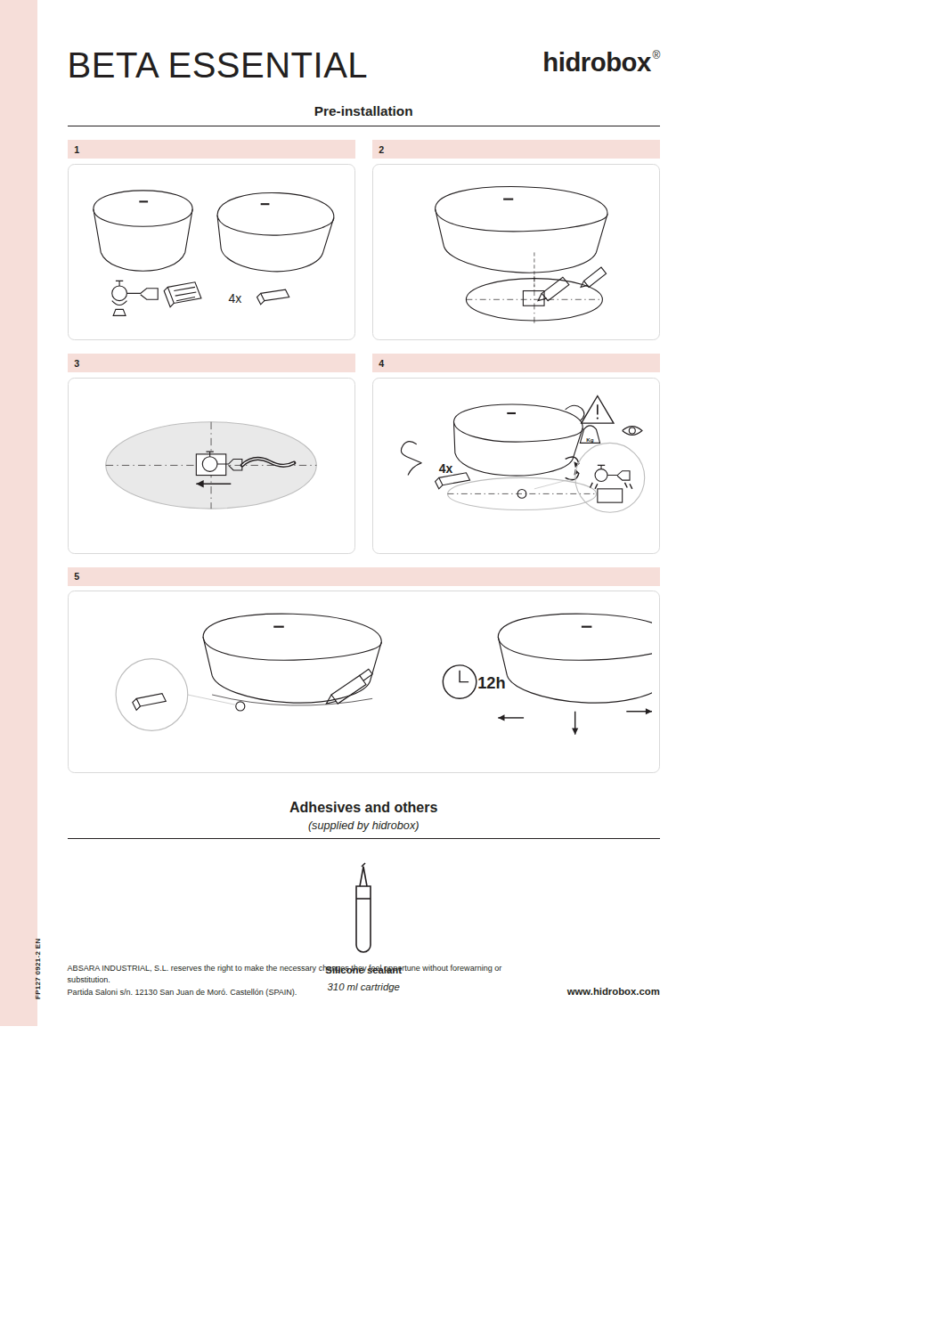BETA ESSENTIAL
hidrobox®
Pre-installation
1
4x
2
3
4
Kg 4x
5
12h
Adhesives and others
(supplied by hidrobox)
Silicone sealant
310 ml cartridge
ABSARA INDUSTRIAL, S.L. reserves the right to make the necessary changes they feel opportune without forewarning or substitution.
Partida Saloni s/n. 12130 San Juan de Moró. Castellón (SPAIN).
www.hidrobox.com
FP127 0921-2 EN